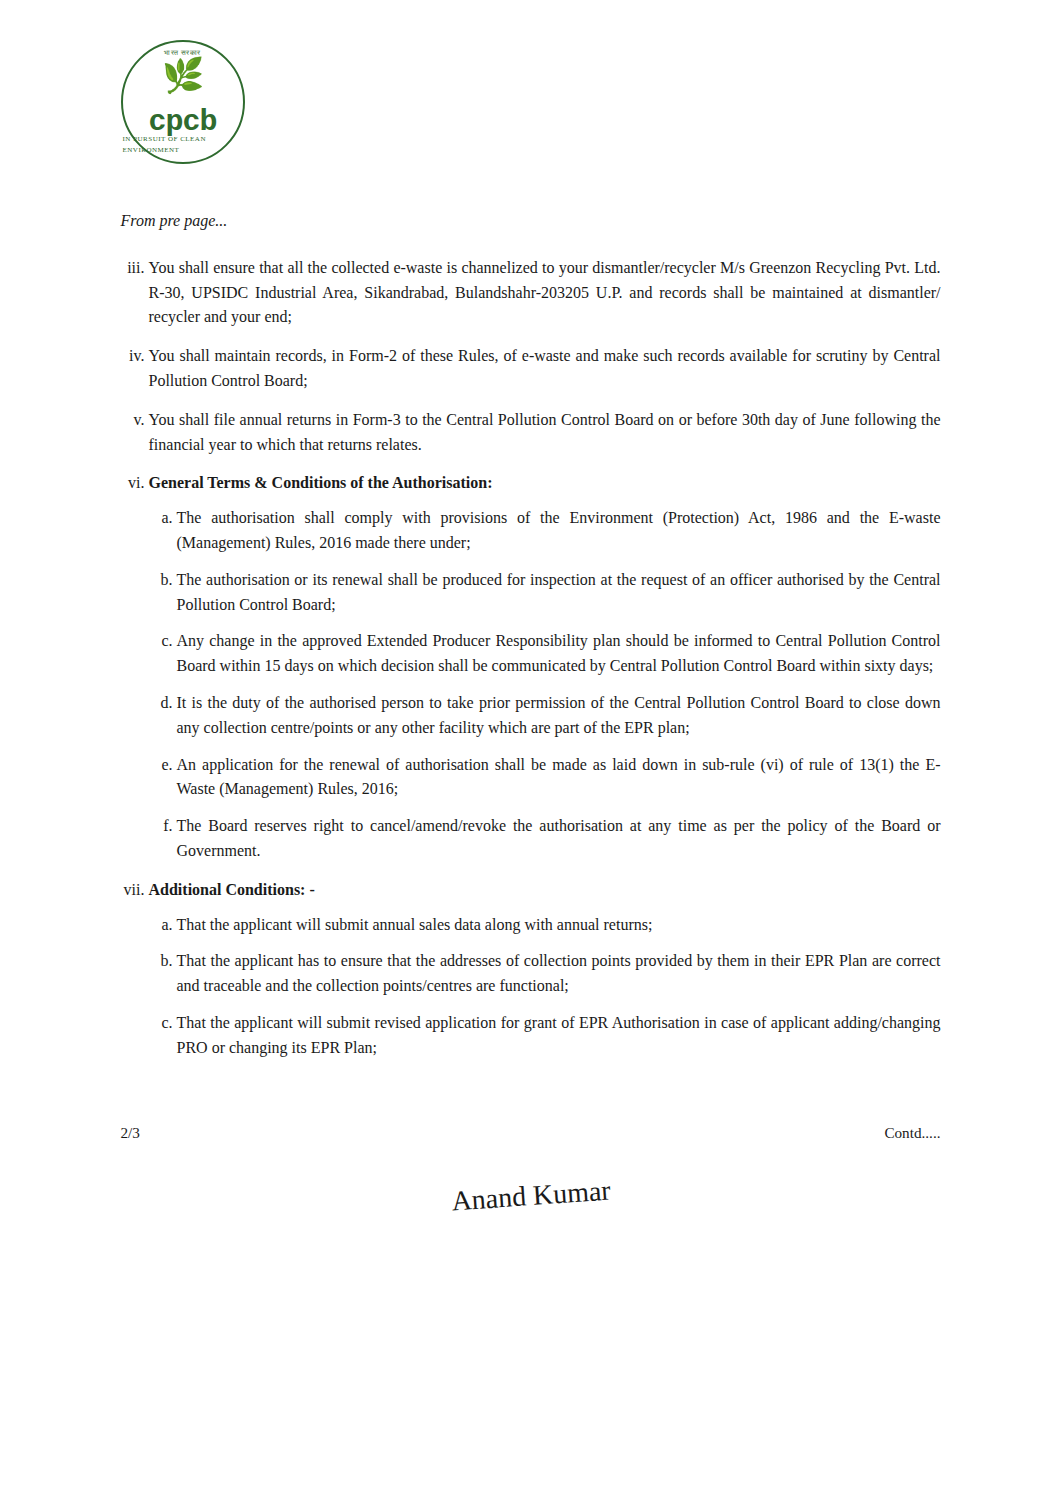भारत सरकार 🌿 cpcb IN PURSUIT OF CLEAN ENVIRONMENT
From pre page...
You shall ensure that all the collected e-waste is channelized to your dismantler/recycler M/s Greenzon Recycling Pvt. Ltd. R-30, UPSIDC Industrial Area, Sikandrabad, Bulandshahr-203205 U.P. and records shall be maintained at dismantler/ recycler and your end;
You shall maintain records, in Form-2 of these Rules, of e-waste and make such records available for scrutiny by Central Pollution Control Board;
You shall file annual returns in Form-3 to the Central Pollution Control Board on or before 30th day of June following the financial year to which that returns relates.
General Terms & Conditions of the Authorisation:
The authorisation shall comply with provisions of the Environment (Protection) Act, 1986 and the E-waste (Management) Rules, 2016 made there under;
The authorisation or its renewal shall be produced for inspection at the request of an officer authorised by the Central Pollution Control Board;
Any change in the approved Extended Producer Responsibility plan should be informed to Central Pollution Control Board within 15 days on which decision shall be communicated by Central Pollution Control Board within sixty days;
It is the duty of the authorised person to take prior permission of the Central Pollution Control Board to close down any collection centre/points or any other facility which are part of the EPR plan;
An application for the renewal of authorisation shall be made as laid down in sub-rule (vi) of rule of 13(1) the E- Waste (Management) Rules, 2016;
The Board reserves right to cancel/amend/revoke the authorisation at any time as per the policy of the Board or Government.
Additional Conditions: -
That the applicant will submit annual sales data along with annual returns;
That the applicant has to ensure that the addresses of collection points provided by them in their EPR Plan are correct and traceable and the collection points/centres are functional;
That the applicant will submit revised application for grant of EPR Authorisation in case of applicant adding/changing PRO or changing its EPR Plan;
2/3 Contd.....
Anand Kumar